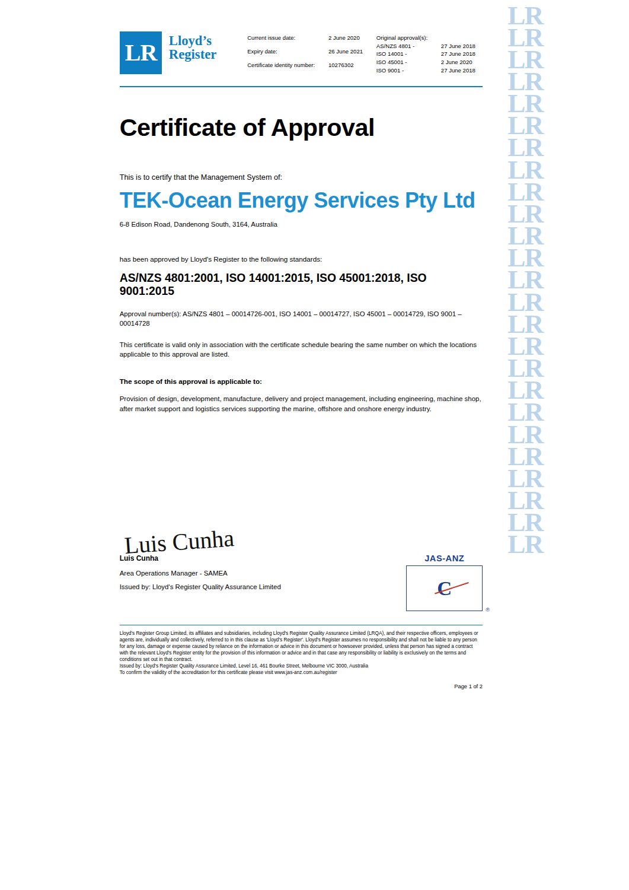LR LR LR LR LR LR LR LR LR LR LR LR LR LR LR LR LR LR LR LR LR LR LR LR LR
LR
Lloyd’s
Register
Current issue date:
2 June 2020
Expiry date:
26 June 2021
Certificate identity number:
10276302
Original approval(s):
AS/NZS 4801 -
27 June 2018
ISO 14001 -
27 June 2018
ISO 45001 -
2 June 2020
ISO 9001 -
27 June 2018
Certificate of Approval
This is to certify that the Management System of:
TEK-Ocean Energy Services Pty Ltd
6-8 Edison Road, Dandenong South, 3164, Australia
has been approved by Lloyd's Register to the following standards:
AS/NZS 4801:2001, ISO 14001:2015, ISO 45001:2018, ISO 9001:2015
Approval number(s): AS/NZS 4801 – 00014726-001, ISO 14001 – 00014727, ISO 45001 – 00014729, ISO 9001 – 00014728
This certificate is valid only in association with the certificate schedule bearing the same number on which the locations applicable to this approval are listed.
The scope of this approval is applicable to:
Provision of design, development, manufacture, delivery and project management, including engineering, machine shop, after market support and logistics services supporting the marine, offshore and onshore energy industry.
Luis Cunha
Luis Cunha
Area Operations Manager - SAMEA
Issued by: Lloyd's Register Quality Assurance Limited
JAS-ANZ
C ®
Lloyd's Register Group Limited, its affiliates and subsidiaries, including Lloyd's Register Quality Assurance Limited (LRQA), and their respective officers, employees or agents are, individually and collectively, referred to in this clause as 'Lloyd's Register'. Lloyd's Register assumes no responsibility and shall not be liable to any person for any loss, damage or expense caused by reliance on the information or advice in this document or howsoever provided, unless that person has signed a contract with the relevant Lloyd's Register entity for the provision of this information or advice and in that case any responsibility or liability is exclusively on the terms and conditions set out in that contract.
Issued by: Lloyd's Register Quality Assurance Limited, Level 16, 461 Bourke Street, Melbourne VIC 3000, Australia
To confirm the validity of the accreditation for this certificate please visit www.jas-anz.com.au/register
Page 1 of 2